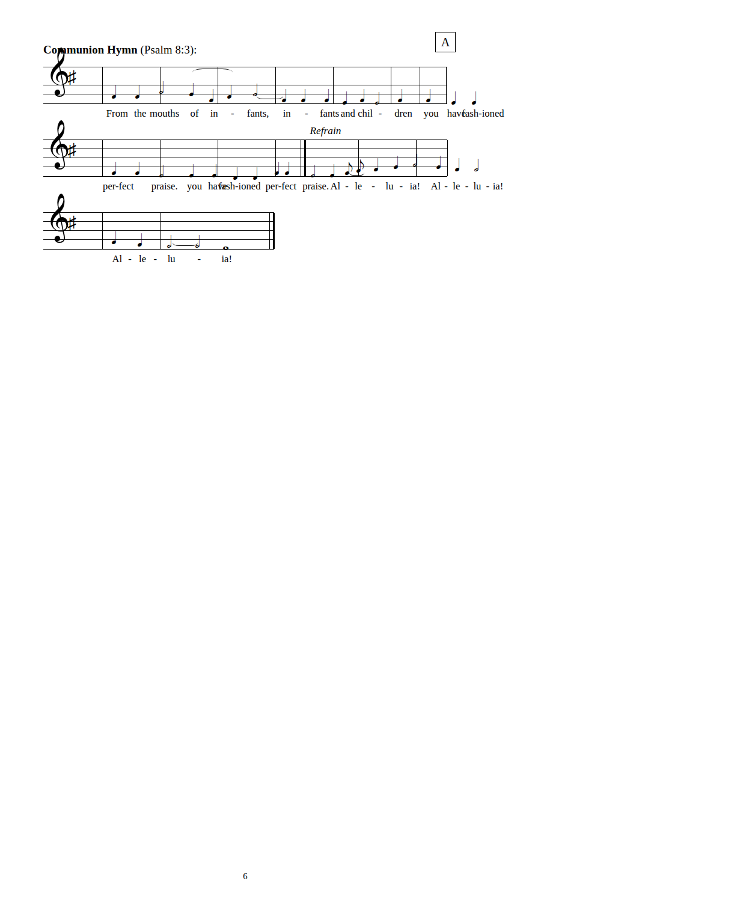A
Communion Hymn (Psalm 8:3):
𝄞 ♯ 𝅘𝅥 𝅘𝅥 𝅗𝅥 𝅘𝅥 𝅘𝅥 𝅘𝅥 𝅗𝅥 𝅘𝅥 𝅘𝅥 𝅘𝅥 𝅘𝅥 𝅘𝅥 𝅗𝅥 𝅘𝅥 𝅘𝅥 𝅘𝅥 𝅘𝅥
From the mouths of in - fants, in - fants and chil - dren you have fash-ioned
𝄞 ♯ Refrain 𝅘𝅥 𝅘𝅥 𝅗𝅥 𝅘𝅥 𝅘𝅥 𝅘𝅥 𝅘𝅥 𝅘𝅥 𝅘𝅥 𝅗𝅥 𝅘𝅥 𝅘𝅥𝅮 𝅘𝅥𝅮 𝅘𝅥 𝅘𝅥 𝅗𝅥 𝅘𝅥 𝅘𝅥 𝅗𝅥
per-fect praise. you have fash-ioned per-fect praise. Al - le - lu - ia! Al - le - lu - ia!
𝄞 ♯ 𝅘𝅥 𝅘𝅥 𝅗𝅥 𝅗𝅥 𝅝
Al - le - lu - ia!
6